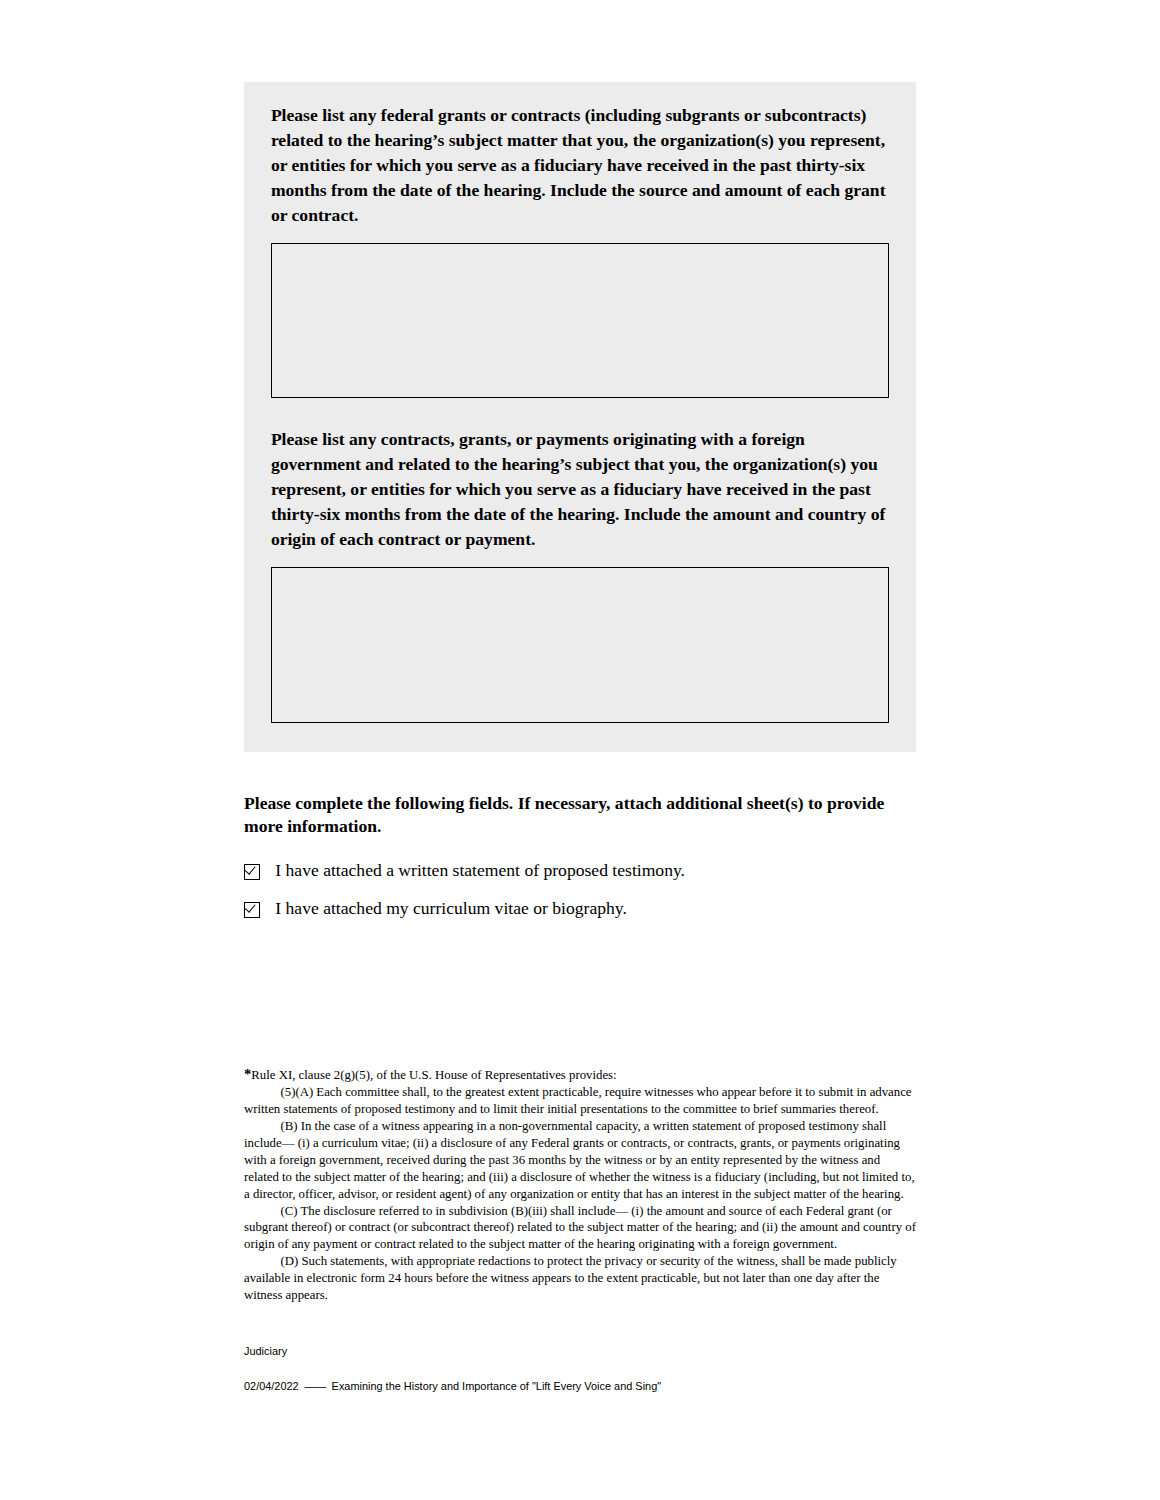Please list any federal grants or contracts (including subgrants or subcontracts) related to the hearing’s subject matter that you, the organization(s) you represent, or entities for which you serve as a fiduciary have received in the past thirty-six months from the date of the hearing. Include the source and amount of each grant or contract.
Please list any contracts, grants, or payments originating with a foreign government and related to the hearing’s subject that you, the organization(s) you represent, or entities for which you serve as a fiduciary have received in the past thirty-six months from the date of the hearing. Include the amount and country of origin of each contract or payment.
Please complete the following fields. If necessary, attach additional sheet(s) to provide more information.
I have attached a written statement of proposed testimony.
I have attached my curriculum vitae or biography.
*Rule XI, clause 2(g)(5), of the U.S. House of Representatives provides:
(5)(A) Each committee shall, to the greatest extent practicable, require witnesses who appear before it to submit in advance written statements of proposed testimony and to limit their initial presentations to the committee to brief summaries thereof.
(B) In the case of a witness appearing in a non-governmental capacity, a written statement of proposed testimony shall include— (i) a curriculum vitae; (ii) a disclosure of any Federal grants or contracts, or contracts, grants, or payments originating with a foreign government, received during the past 36 months by the witness or by an entity represented by the witness and related to the subject matter of the hearing; and (iii) a disclosure of whether the witness is a fiduciary (including, but not limited to, a director, officer, advisor, or resident agent) of any organization or entity that has an interest in the subject matter of the hearing.
(C) The disclosure referred to in subdivision (B)(iii) shall include— (i) the amount and source of each Federal grant (or subgrant thereof) or contract (or subcontract thereof) related to the subject matter of the hearing; and (ii) the amount and country of origin of any payment or contract related to the subject matter of the hearing originating with a foreign government.
(D) Such statements, with appropriate redactions to protect the privacy or security of the witness, shall be made publicly available in electronic form 24 hours before the witness appears to the extent practicable, but not later than one day after the witness appears.
Judiciary
02/04/2022——Examining the History and Importance of "Lift Every Voice and Sing"